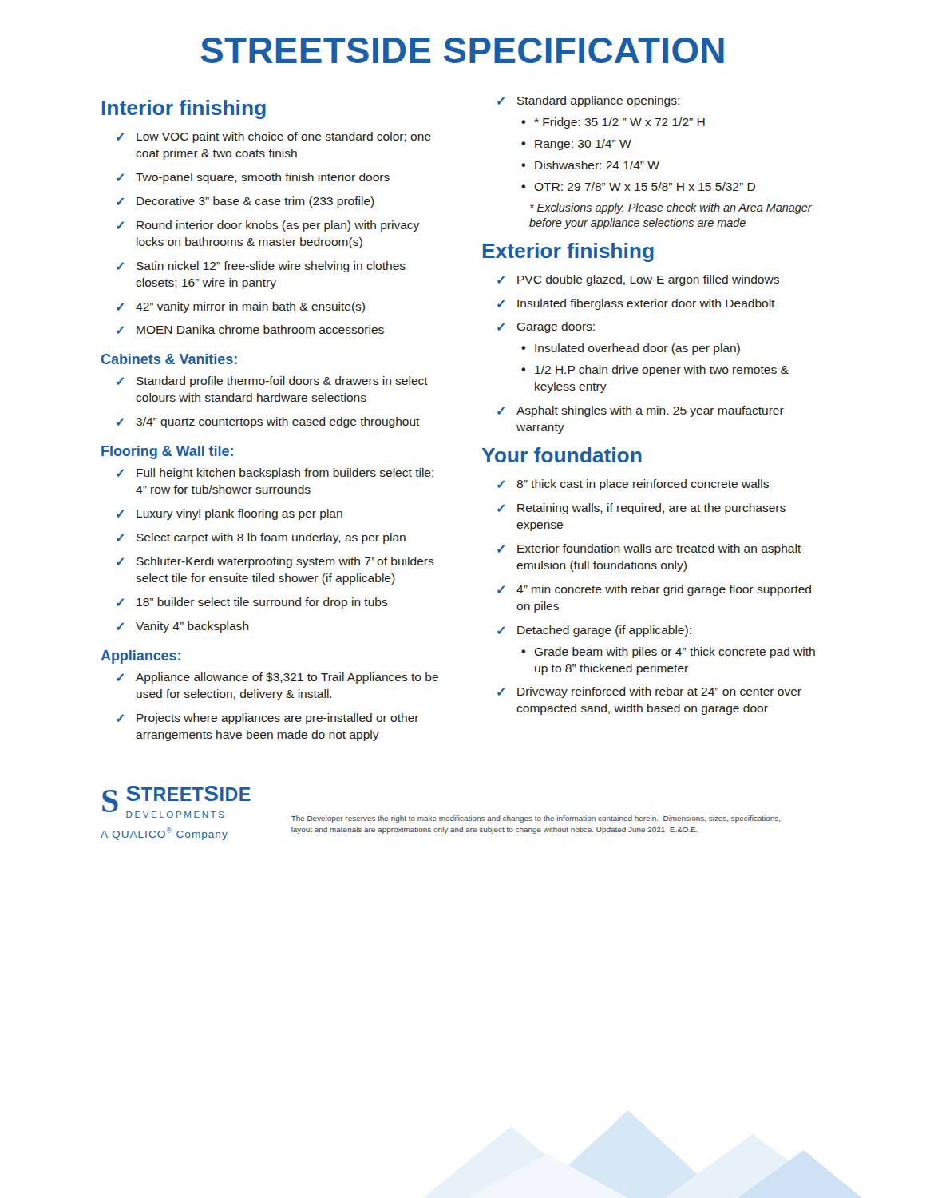STREETSIDE SPECIFICATION
Interior finishing
Low VOC paint with choice of one standard color; one coat primer & two coats finish
Two-panel square, smooth finish interior doors
Decorative 3” base & case trim (233 profile)
Round interior door knobs (as per plan) with privacy locks on bathrooms & master bedroom(s)
Satin nickel 12” free-slide wire shelving in clothes closets; 16” wire in pantry
42” vanity mirror in main bath & ensuite(s)
MOEN Danika chrome bathroom accessories
Cabinets & Vanities:
Standard profile thermo-foil doors & drawers in select colours with standard hardware selections
3/4” quartz countertops with eased edge throughout
Flooring & Wall tile:
Full height kitchen backsplash from builders select tile; 4” row for tub/shower surrounds
Luxury vinyl plank flooring as per plan
Select carpet with 8 lb foam underlay, as per plan
Schluter-Kerdi waterproofing system with 7’ of builders select tile for ensuite tiled shower (if applicable)
18” builder select tile surround for drop in tubs
Vanity 4” backsplash
Appliances:
Appliance allowance of $3,321 to Trail Appliances to be used for selection, delivery & install.
Projects where appliances are pre-installed or other arrangements have been made do not apply
Standard appliance openings:
* Fridge: 35 1/2 ” W x 72 1/2” H
Range: 30 1/4” W
Dishwasher: 24 1/4” W
OTR: 29 7/8” W x 15 5/8” H x 15 5/32” D
* Exclusions apply. Please check with an Area Manager before your appliance selections are made
Exterior finishing
PVC double glazed, Low-E argon filled windows
Insulated fiberglass exterior door with Deadbolt
Garage doors:
Insulated overhead door (as per plan)
1/2 H.P chain drive opener with two remotes & keyless entry
Asphalt shingles with a min. 25 year maufacturer warranty
Your foundation
8” thick cast in place reinforced concrete walls
Retaining walls, if required, are at the purchasers expense
Exterior foundation walls are treated with an asphalt emulsion (full foundations only)
4” min concrete with rebar grid garage floor supported on piles
Detached garage (if applicable):
Grade beam with piles or 4” thick concrete pad with up to 8” thickened perimeter
Driveway reinforced with rebar at 24” on center over compacted sand, width based on garage door
S STREETSIDE
DEVELOPMENTS
A QUALICO® Company
The Developer reserves the right to make modifications and changes to the information contained herein. Dimensions, sizes, specifications, layout and materials are approximations only and are subject to change without notice. Updated June 2021 E.&O.E.